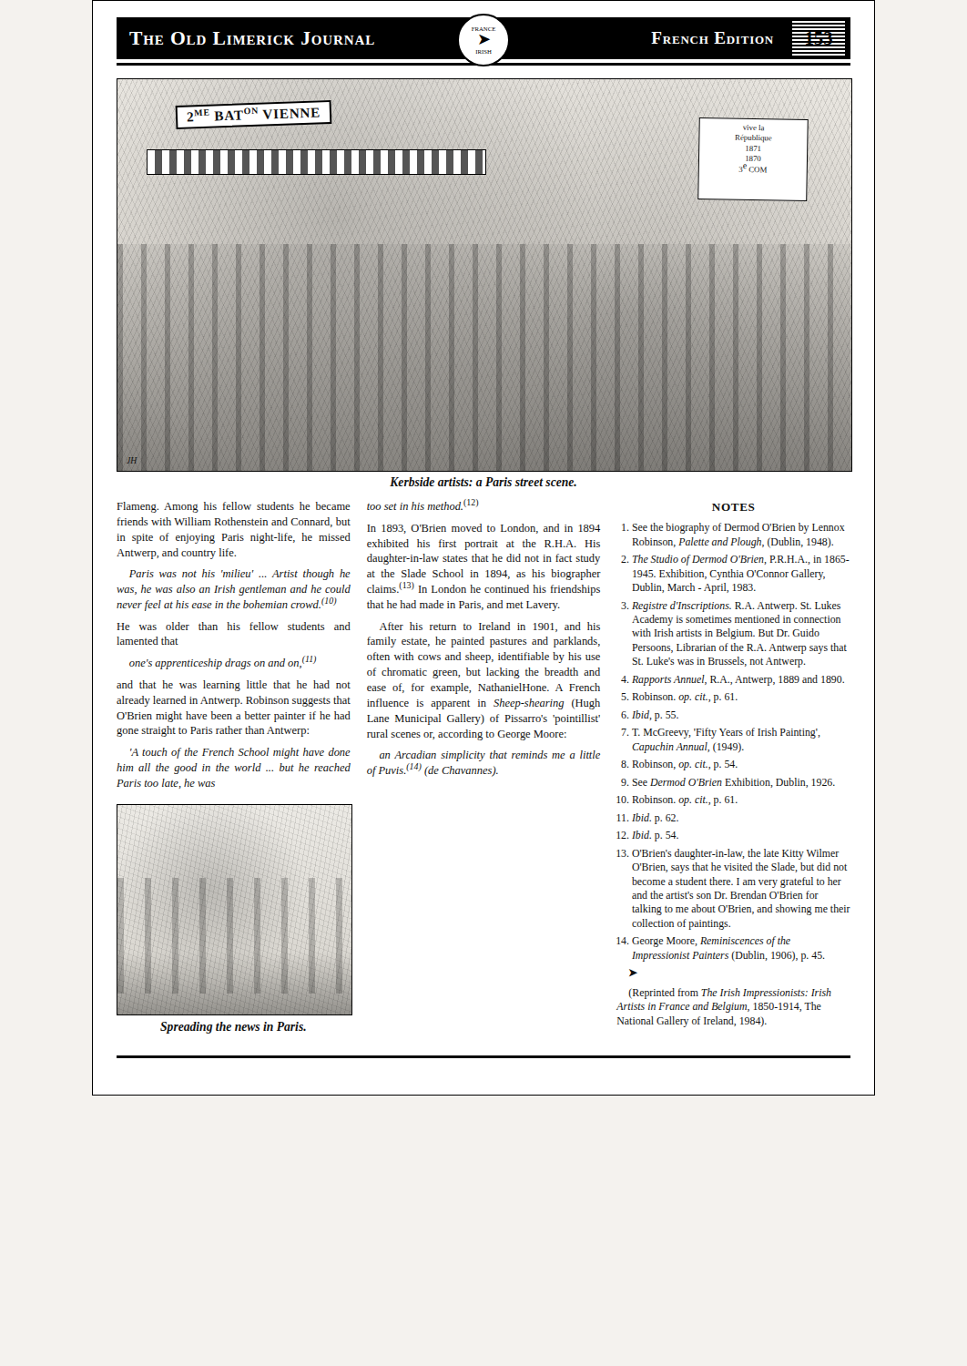The Old Limerick Journal
FRANCE ➤ IRISH
French Edition
153
2ME BATON VIENNE
vive la
République
1871
1870
3e COM
JH
Kerbside artists: a Paris street scene.
Flameng. Among his fellow students he became friends with William Rothenstein and Connard, but in spite of enjoying Paris night-life, he missed Antwerp, and country life.
Paris was not his 'milieu' ... Artist though he was, he was also an Irish gentleman and he could never feel at his ease in the bohemian crowd.(10)
He was older than his fellow students and lamented that
one's apprenticeship drags on and on,(11)
and that he was learning little that he had not already learned in Antwerp. Robinson suggests that O'Brien might have been a better painter if he had gone straight to Paris rather than Antwerp:
'A touch of the French School might have done him all the good in the world ... but he reached Paris too late, he was
Spreading the news in Paris.
too set in his method.(12)
In 1893, O'Brien moved to London, and in 1894 exhibited his first portrait at the R.H.A. His daughter-in-law states that he did not in fact study at the Slade School in 1894, as his biographer claims.(13) In London he continued his friendships that he had made in Paris, and met Lavery.
After his return to Ireland in 1901, and his family estate, he painted pastures and parklands, often with cows and sheep, identifiable by his use of chromatic green, but lacking the breadth and ease of, for example, NathanielHone. A French influence is apparent in Sheep-shearing (Hugh Lane Municipal Gallery) of Pissarro's 'pointillist' rural scenes or, according to George Moore:
an Arcadian simplicity that reminds me a little of Puvis.(14) (de Chavannes).
Notes
See the biography of Dermod O'Brien by Lennox Robinson, Palette and Plough, (Dublin, 1948).
The Studio of Dermod O'Brien, P.R.H.A., in 1865-1945. Exhibition, Cynthia O'Connor Gallery, Dublin, March - April, 1983.
Registre d'Inscriptions. R.A. Antwerp. St. Lukes Academy is sometimes mentioned in connection with Irish artists in Belgium. But Dr. Guido Persoons, Librarian of the R.A. Antwerp says that St. Luke's was in Brussels, not Antwerp.
Rapports Annuel, R.A., Antwerp, 1889 and 1890.
Robinson. op. cit., p. 61.
Ibid, p. 55.
T. McGreevy, 'Fifty Years of Irish Painting', Capuchin Annual, (1949).
Robinson, op. cit., p. 54.
See Dermod O'Brien Exhibition, Dublin, 1926.
Robinson. op. cit., p. 61.
Ibid. p. 62.
Ibid. p. 54.
O'Brien's daughter-in-law, the late Kitty Wilmer O'Brien, says that he visited the Slade, but did not become a student there. I am very grateful to her and the artist's son Dr. Brendan O'Brien for talking to me about O'Brien, and showing me their collection of paintings.
George Moore, Reminiscences of the Impressionist Painters (Dublin, 1906), p. 45.
➤
(Reprinted from The Irish Impressionists: Irish Artists in France and Belgium, 1850-1914, The National Gallery of Ireland, 1984).